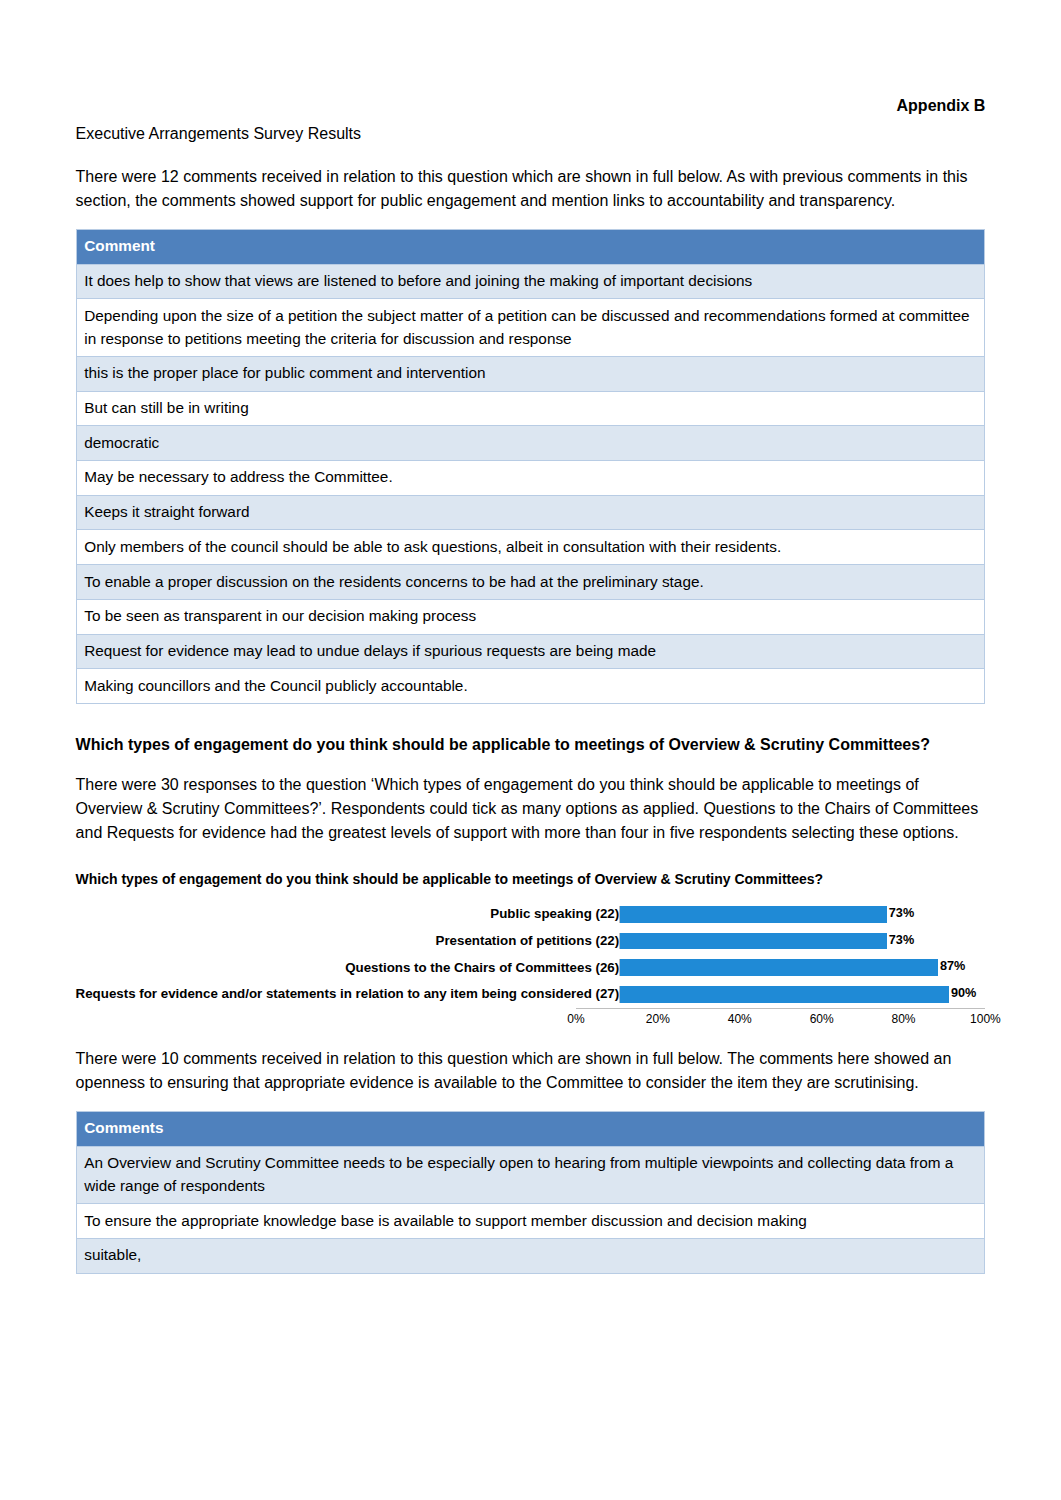Appendix B
Executive Arrangements Survey Results
There were 12 comments received in relation to this question which are shown in full below. As with previous comments in this section, the comments showed support for public engagement and mention links to accountability and transparency.
| Comment |
| --- |
| It does help to show that views are listened to before and joining the making of important decisions |
| Depending upon the size of a petition the subject matter of a petition can be discussed and recommendations formed at committee in response to petitions meeting the criteria for discussion and response |
| this is the proper place for public comment and intervention |
| But can still be in writing |
| democratic |
| May be necessary to address the Committee. |
| Keeps it straight forward |
| Only members of the council should be able to ask questions, albeit in consultation with their residents. |
| To enable a proper discussion on the residents concerns to be had at the preliminary stage. |
| To be seen as transparent in our decision making process |
| Request for evidence may lead to undue delays if spurious requests are being made |
| Making councillors and the Council publicly accountable. |
Which types of engagement do you think should be applicable to meetings of Overview & Scrutiny Committees?
There were 30 responses to the question ‘Which types of engagement do you think should be applicable to meetings of Overview & Scrutiny Committees?’. Respondents could tick as many options as applied. Questions to the Chairs of Committees and Requests for evidence had the greatest levels of support with more than four in five respondents selecting these options.
Which types of engagement do you think should be applicable to meetings of Overview & Scrutiny Committees?
| Public speaking (22) | 73% |
| Presentation of petitions (22) | 73% |
| Questions to the Chairs of Committees (26) | 87% |
| Requests for evidence and/or statements in relation to any item being considered (27) | 90% |
0% 20% 40% 60% 80% 100%
There were 10 comments received in relation to this question which are shown in full below. The comments here showed an openness to ensuring that appropriate evidence is available to the Committee to consider the item they are scrutinising.
| Comments |
| --- |
| An Overview and Scrutiny Committee needs to be especially open to hearing from multiple viewpoints and collecting data from a wide range of respondents |
| To ensure the appropriate knowledge base is available to support member discussion and decision making |
| suitable, |